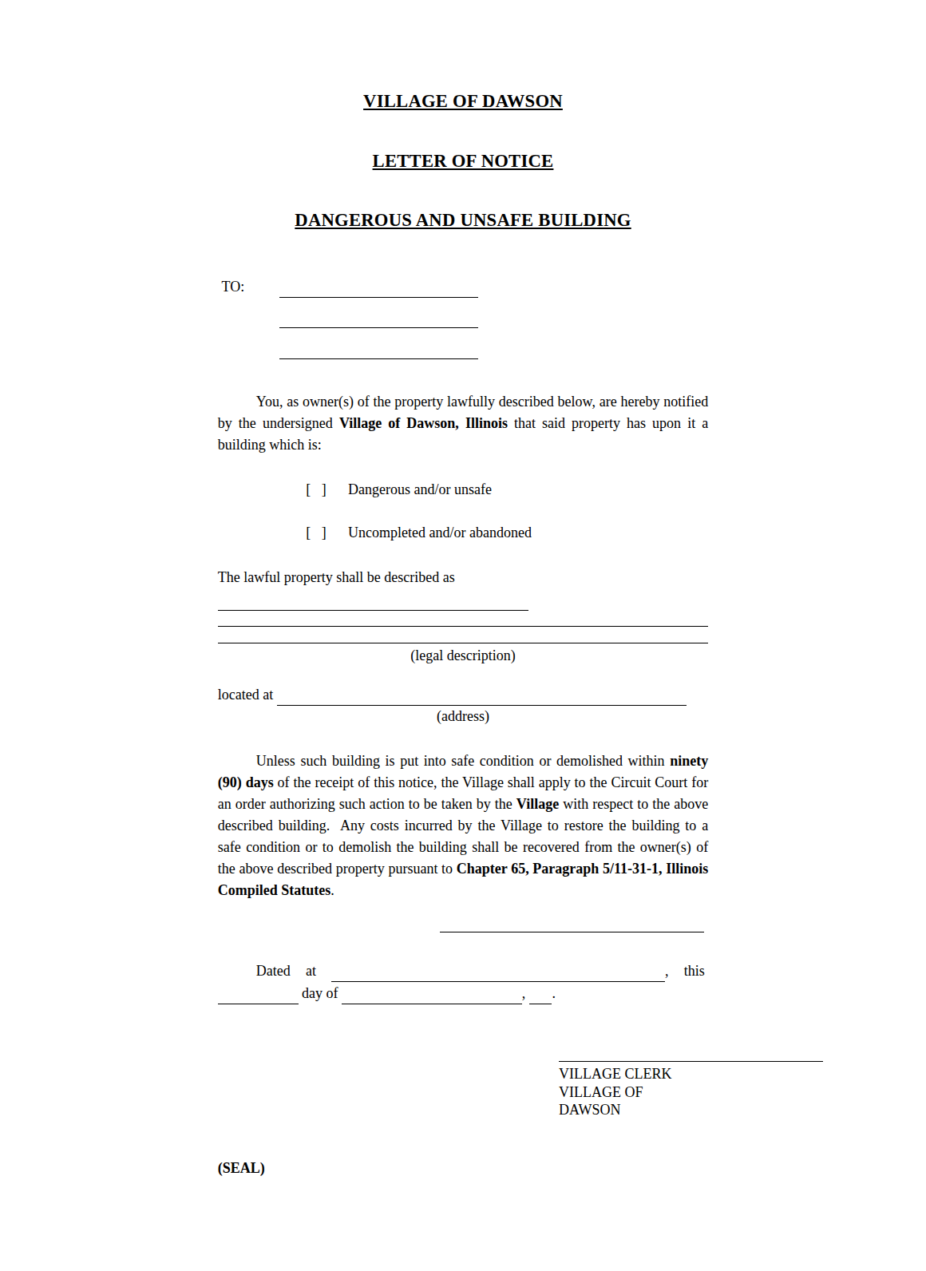VILLAGE OF DAWSON
LETTER OF NOTICE
DANGEROUS AND UNSAFE BUILDING
TO:
TO:
TO:
You, as owner(s) of the property lawfully described below, are hereby notified by the undersigned Village of Dawson, Illinois that said property has upon it a building which is:
[ ] Dangerous and/or unsafe
[ ] Uncompleted and/or abandoned
The lawful property shall be described as
(legal description)
located at
(address)
Unless such building is put into safe condition or demolished within ninety (90) days of the receipt of this notice, the Village shall apply to the Circuit Court for an order authorizing such action to be taken by the Village with respect to the above described building. Any costs incurred by the Village to restore the building to a safe condition or to demolish the building shall be recovered from the owner(s) of the above described property pursuant to Chapter 65, Paragraph 5/11-31-1, Illinois Compiled Statutes.
Dated at , this day of , .
VILLAGE CLERK
VILLAGE OF DAWSON
(SEAL)